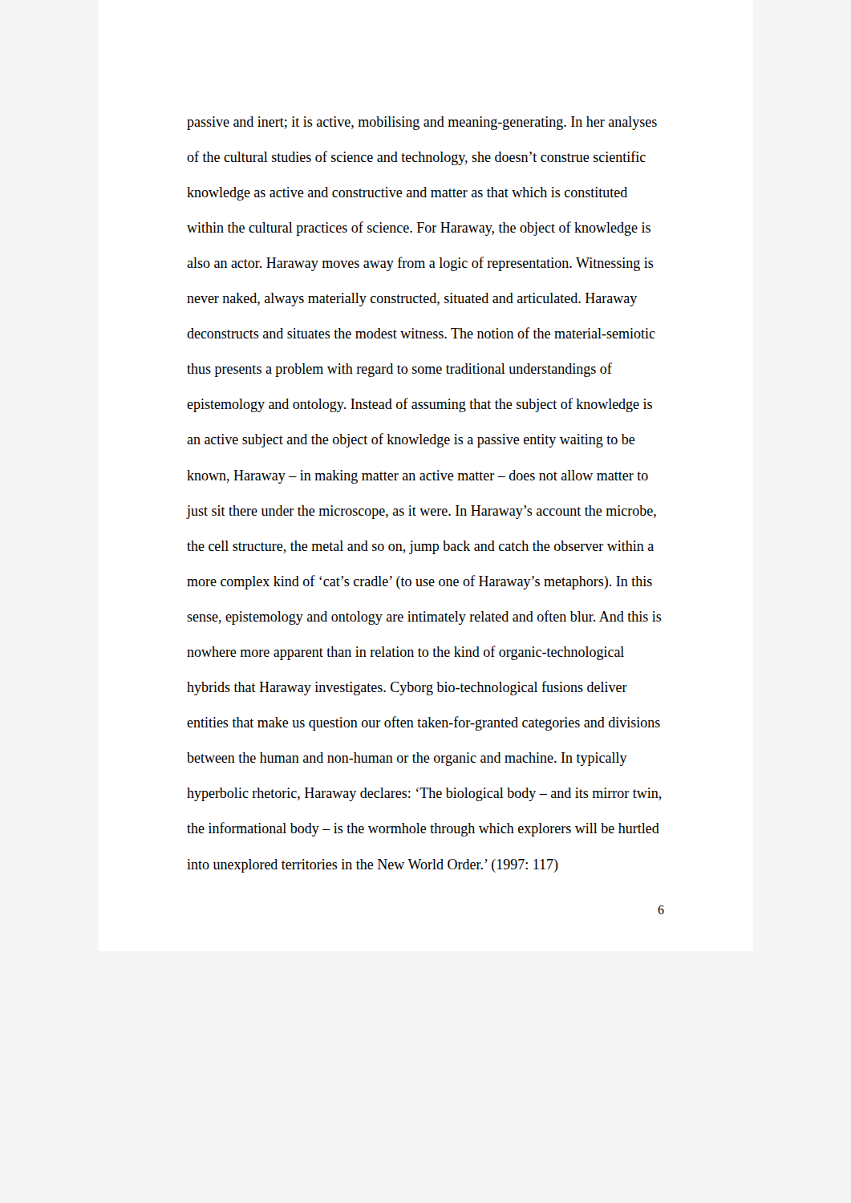passive and inert; it is active, mobilising and meaning-generating. In her analyses of the cultural studies of science and technology, she doesn’t construe scientific knowledge as active and constructive and matter as that which is constituted within the cultural practices of science. For Haraway, the object of knowledge is also an actor. Haraway moves away from a logic of representation. Witnessing is never naked, always materially constructed, situated and articulated. Haraway deconstructs and situates the modest witness. The notion of the material-semiotic thus presents a problem with regard to some traditional understandings of epistemology and ontology. Instead of assuming that the subject of knowledge is an active subject and the object of knowledge is a passive entity waiting to be known, Haraway – in making matter an active matter – does not allow matter to just sit there under the microscope, as it were. In Haraway’s account the microbe, the cell structure, the metal and so on, jump back and catch the observer within a more complex kind of ‘cat’s cradle’ (to use one of Haraway’s metaphors). In this sense, epistemology and ontology are intimately related and often blur. And this is nowhere more apparent than in relation to the kind of organic-technological hybrids that Haraway investigates. Cyborg bio-technological fusions deliver entities that make us question our often taken-for-granted categories and divisions between the human and non-human or the organic and machine. In typically hyperbolic rhetoric, Haraway declares: ‘The biological body – and its mirror twin, the informational body – is the wormhole through which explorers will be hurtled into unexplored territories in the New World Order.’ (1997: 117)
6